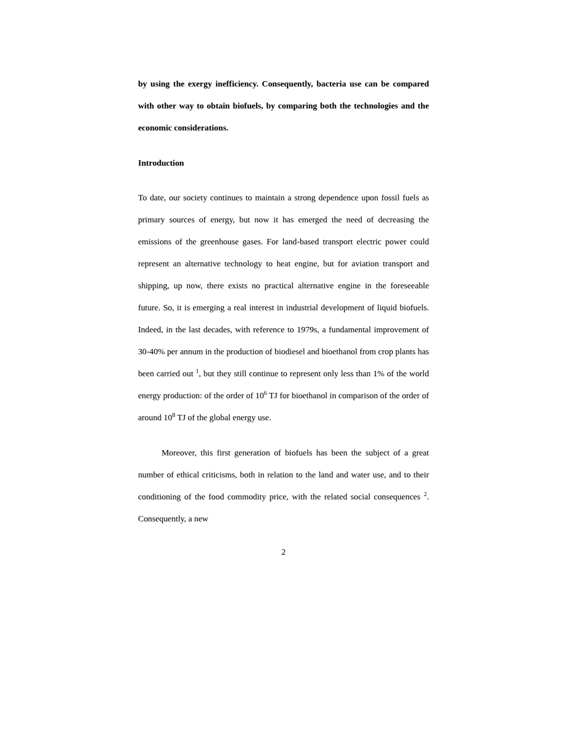by using the exergy inefficiency. Consequently, bacteria use can be compared with other way to obtain biofuels, by comparing both the technologies and the economic considerations.
Introduction
To date, our society continues to maintain a strong dependence upon fossil fuels as primary sources of energy, but now it has emerged the need of decreasing the emissions of the greenhouse gases. For land-based transport electric power could represent an alternative technology to heat engine, but for aviation transport and shipping, up now, there exists no practical alternative engine in the foreseeable future. So, it is emerging a real interest in industrial development of liquid biofuels. Indeed, in the last decades, with reference to 1979s, a fundamental improvement of 30-40% per annum in the production of biodiesel and bioethanol from crop plants has been carried out 1, but they still continue to represent only less than 1% of the world energy production: of the order of 106 TJ for bioethanol in comparison of the order of around 108 TJ of the global energy use.
Moreover, this first generation of biofuels has been the subject of a great number of ethical criticisms, both in relation to the land and water use, and to their conditioning of the food commodity price, with the related social consequences 2. Consequently, a new
2